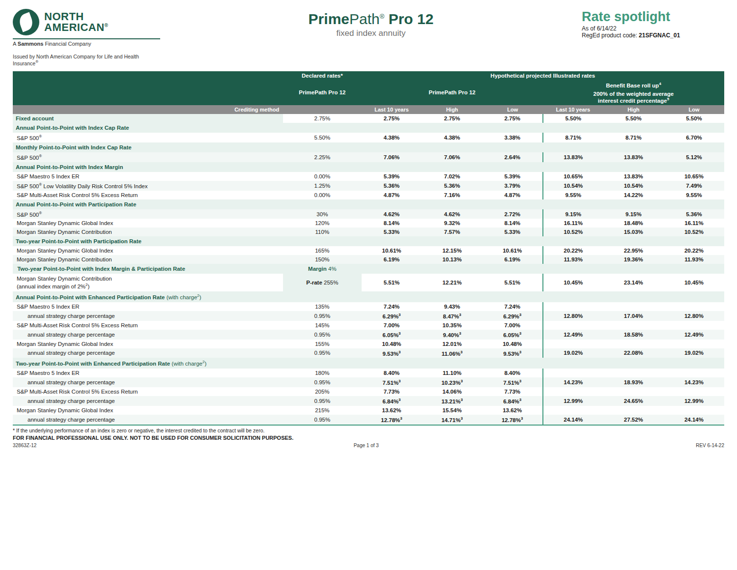NORTH AMERICAN®
A Sammons Financial Company
Issued by North American Company for Life and Health Insurance®
Prime Path® Pro 12
fixed index annuity
Rate spotlight
As of 6/14/22
RegEd product code: 21SFGNAC_01
| | Declared rates* | Hypothetical projected Illustrated rates |
| --- | --- | --- |
| | PrimePath Pro 12 | PrimePath Pro 12 | Benefit Base roll up 4 |
| | 200% of the weighted average interest credit percentage 5 |
| Crediting method | | Last 10 years | High | Low | Last 10 years | High | Low |
| Fixed account | 2.75% | 2.75% | 2.75% | 2.75% | 5.50% | 5.50% | 5.50% |
| Annual Point-to-Point with Index Cap Rate |
| S&P 500 ® | 5.50% | 4.38% | 4.38% | 3.38% | 8.71% | 8.71% | 6.70% |
| Monthly Point-to-Point with Index Cap Rate |
| S&P 500 ® | 2.25% | 7.06% | 7.06% | 2.64% | 13.83% | 13.83% | 5.12% |
| Annual Point-to-Point with Index Margin |
| S&P Maestro 5 Index ER | 0.00% | 5.39% | 7.02% | 5.39% | 10.65% | 13.83% | 10.65% |
| S&P 500 ® Low Volatility Daily Risk Control 5% Index | 1.25% | 5.36% | 5.36% | 3.79% | 10.54% | 10.54% | 7.49% |
| S&P Multi-Asset Risk Control 5% Excess Return | 0.00% | 4.87% | 7.16% | 4.87% | 9.55% | 14.22% | 9.55% |
| Annual Point-to-Point with Participation Rate |
| S&P 500 ® | 30% | 4.62% | 4.62% | 2.72% | 9.15% | 9.15% | 5.36% |
| Morgan Stanley Dynamic Global Index | 120% | 8.14% | 9.32% | 8.14% | 16.11% | 18.48% | 16.11% |
| Morgan Stanley Dynamic Contribution | 110% | 5.33% | 7.57% | 5.33% | 10.52% | 15.03% | 10.52% |
| Two-year Point-to-Point with Participation Rate |
| Morgan Stanley Dynamic Global Index | 165% | 10.61% | 12.15% | 10.61% | 20.22% | 22.95% | 20.22% |
| Morgan Stanley Dynamic Contribution | 150% | 6.19% | 10.13% | 6.19% | 11.93% | 19.36% | 11.93% |
| Two-year Point-to-Point with Index Margin & Participation Rate | Margin 4% | |
| Morgan Stanley Dynamic Contribution (annual index margin of 2% 2 ) | P-rate 255% | 5.51% | 12.21% | 5.51% | 10.45% | 23.14% | 10.45% |
| Annual Point-to-Point with Enhanced Participation Rate (with charge 2 ) |
| S&P Maestro 5 Index ER | 135% | 7.24% | 9.43% | 7.24% | | | |
| annual strategy charge percentage | 0.95% | 6.29% 3 | 8.47% 3 | 6.29% 3 | 12.80% | 17.04% | 12.80% |
| S&P Multi-Asset Risk Control 5% Excess Return | 145% | 7.00% | 10.35% | 7.00% | | | |
| annual strategy charge percentage | 0.95% | 6.05% 3 | 9.40% 3 | 6.05% 3 | 12.49% | 18.58% | 12.49% |
| Morgan Stanley Dynamic Global Index | 155% | 10.48% | 12.01% | 10.48% | | | |
| annual strategy charge percentage | 0.95% | 9.53% 3 | 11.06% 3 | 9.53% 3 | 19.02% | 22.08% | 19.02% |
| Two-year Point-to-Point with Enhanced Participation Rate (with charge 2 ) |
| S&P Maestro 5 Index ER | 180% | 8.40% | 11.10% | 8.40% | | | |
| annual strategy charge percentage | 0.95% | 7.51% 3 | 10.23% 3 | 7.51% 3 | 14.23% | 18.93% | 14.23% |
| S&P Multi-Asset Risk Control 5% Excess Return | 205% | 7.73% | 14.06% | 7.73% | | | |
| annual strategy charge percentage | 0.95% | 6.84% 3 | 13.21% 3 | 6.84% 3 | 12.99% | 24.65% | 12.99% |
| Morgan Stanley Dynamic Global Index | 215% | 13.62% | 15.54% | 13.62% | | | |
| annual strategy charge percentage | 0.95% | 12.78% 3 | 14.71% 3 | 12.78% 3 | 24.14% | 27.52% | 24.14% |
* If the underlying performance of an index is zero or negative, the interest credited to the contract will be zero.
FOR FINANCIAL PROFESSIONAL USE ONLY. NOT TO BE USED FOR CONSUMER SOLICITATION PURPOSES.
32863Z-12 Page 1 of 3 REV 6-14-22